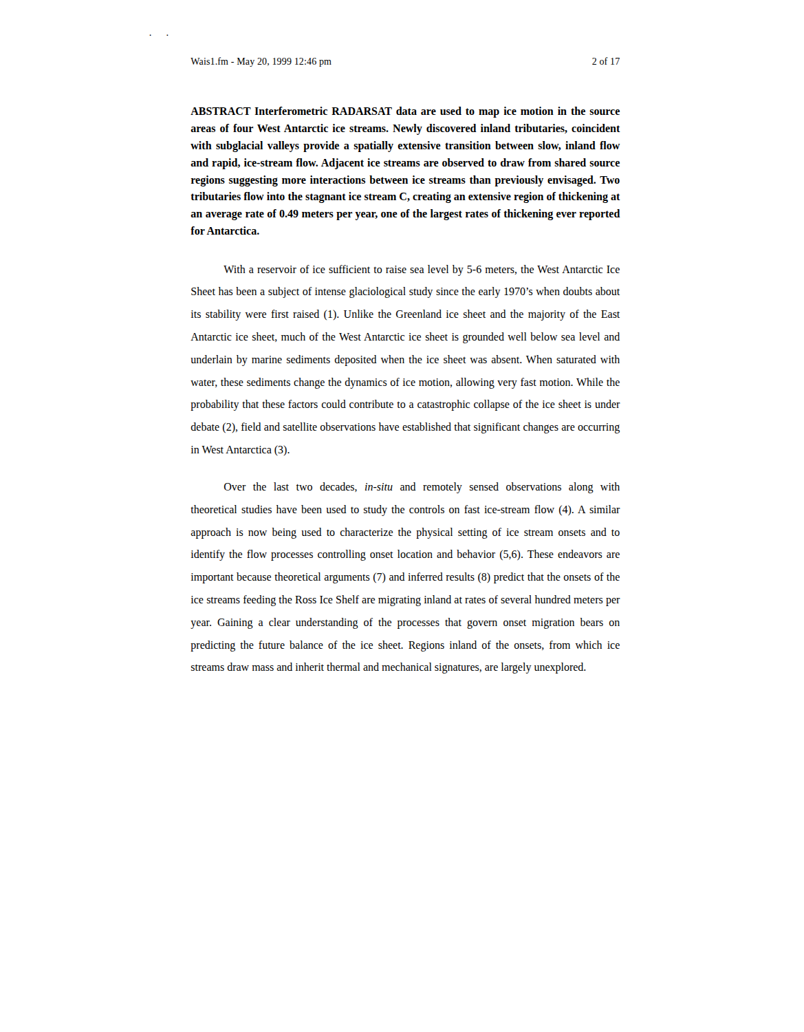..
Wais1.fm - May 20, 1999 12:46 pm 2 of 17
ABSTRACT Interferometric RADARSAT data are used to map ice motion in the source areas of four West Antarctic ice streams. Newly discovered inland tributaries, coincident with subglacial valleys provide a spatially extensive transition between slow, inland flow and rapid, ice-stream flow. Adjacent ice streams are observed to draw from shared source regions suggesting more interactions between ice streams than previously envisaged. Two tributaries flow into the stagnant ice stream C, creating an extensive region of thickening at an average rate of 0.49 meters per year, one of the largest rates of thickening ever reported for Antarctica.
With a reservoir of ice sufficient to raise sea level by 5-6 meters, the West Antarctic Ice Sheet has been a subject of intense glaciological study since the early 1970’s when doubts about its stability were first raised (1). Unlike the Greenland ice sheet and the majority of the East Antarctic ice sheet, much of the West Antarctic ice sheet is grounded well below sea level and underlain by marine sediments deposited when the ice sheet was absent. When saturated with water, these sediments change the dynamics of ice motion, allowing very fast motion. While the probability that these factors could contribute to a catastrophic collapse of the ice sheet is under debate (2), field and satellite observations have established that significant changes are occurring in West Antarctica (3).
Over the last two decades, in-situ and remotely sensed observations along with theoretical studies have been used to study the controls on fast ice-stream flow (4). A similar approach is now being used to characterize the physical setting of ice stream onsets and to identify the flow processes controlling onset location and behavior (5,6). These endeavors are important because theoretical arguments (7) and inferred results (8) predict that the onsets of the ice streams feeding the Ross Ice Shelf are migrating inland at rates of several hundred meters per year. Gaining a clear understanding of the processes that govern onset migration bears on predicting the future balance of the ice sheet. Regions inland of the onsets, from which ice streams draw mass and inherit thermal and mechanical signatures, are largely unexplored.